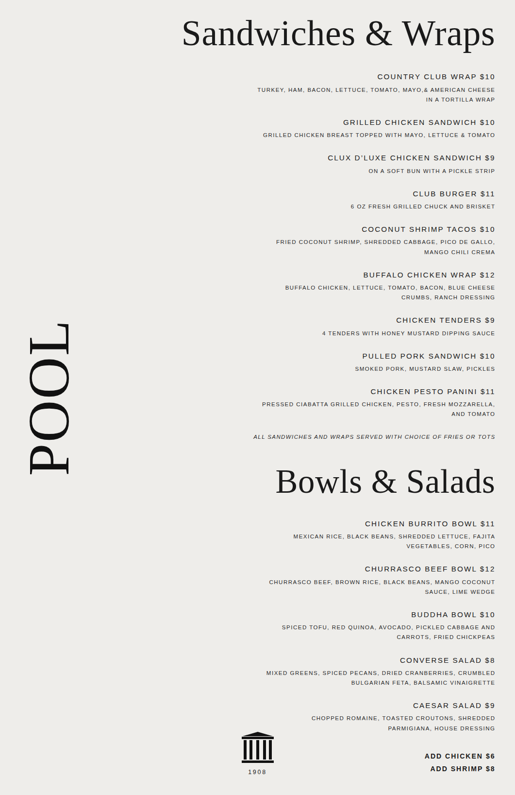POOL
Sandwiches & Wraps
Country Club Wrap $10
Turkey, Ham, Bacon, Lettuce, Tomato, Mayo,& American Cheese
in a Tortilla Wrap
Grilled Chicken Sandwich $10
Grilled Chicken Breast Topped with Mayo, Lettuce & Tomato
Clux D’Luxe Chicken Sandwich $9
On a Soft Bun with a Pickle Strip
Club Burger $11
6 oz Fresh Grilled Chuck and Brisket
Coconut Shrimp Tacos $10
Fried Coconut Shrimp, Shredded Cabbage, Pico de Gallo,
Mango Chili Crema
Buffalo Chicken Wrap $12
Buffalo Chicken, Lettuce, Tomato, Bacon, Blue Cheese
Crumbs, Ranch Dressing
Chicken Tenders $9
4 Tenders with Honey Mustard Dipping Sauce
Pulled Pork Sandwich $10
Smoked Pork, Mustard Slaw, Pickles
Chicken Pesto Panini $11
Pressed Ciabatta Grilled Chicken, Pesto, Fresh Mozzarella,
and Tomato
All Sandwiches and Wraps Served with Choice of Fries or Tots
Bowls & Salads
Chicken Burrito Bowl $11
Mexican Rice, Black Beans, Shredded Lettuce, Fajita
Vegetables, Corn, Pico
Churrasco Beef Bowl $12
Churrasco Beef, Brown Rice, Black Beans, Mango Coconut
Sauce, Lime Wedge
Buddha Bowl $10
Spiced Tofu, Red Quinoa, Avocado, Pickled Cabbage and
Carrots, Fried Chickpeas
Converse Salad $8
Mixed Greens, Spiced Pecans, Dried Cranberries, Crumbled
Bulgarian Feta, Balsamic Vinaigrette
Caesar Salad $9
Chopped Romaine, Toasted Croutons, Shredded
Parmigiana, House Dressing
Add Chicken $6
Add Shrimp $8
1908